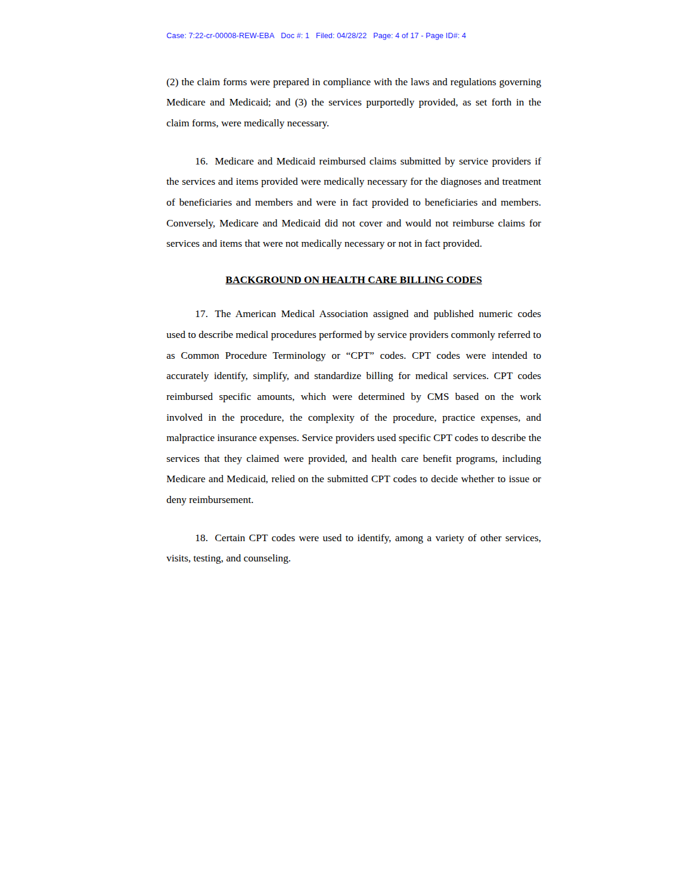Case: 7:22-cr-00008-REW-EBA Doc #: 1 Filed: 04/28/22 Page: 4 of 17 - Page ID#: 4
(2) the claim forms were prepared in compliance with the laws and regulations governing Medicare and Medicaid; and (3) the services purportedly provided, as set forth in the claim forms, were medically necessary.
16. Medicare and Medicaid reimbursed claims submitted by service providers if the services and items provided were medically necessary for the diagnoses and treatment of beneficiaries and members and were in fact provided to beneficiaries and members. Conversely, Medicare and Medicaid did not cover and would not reimburse claims for services and items that were not medically necessary or not in fact provided.
BACKGROUND ON HEALTH CARE BILLING CODES
17. The American Medical Association assigned and published numeric codes used to describe medical procedures performed by service providers commonly referred to as Common Procedure Terminology or “CPT” codes. CPT codes were intended to accurately identify, simplify, and standardize billing for medical services. CPT codes reimbursed specific amounts, which were determined by CMS based on the work involved in the procedure, the complexity of the procedure, practice expenses, and malpractice insurance expenses. Service providers used specific CPT codes to describe the services that they claimed were provided, and health care benefit programs, including Medicare and Medicaid, relied on the submitted CPT codes to decide whether to issue or deny reimbursement.
18. Certain CPT codes were used to identify, among a variety of other services, visits, testing, and counseling.